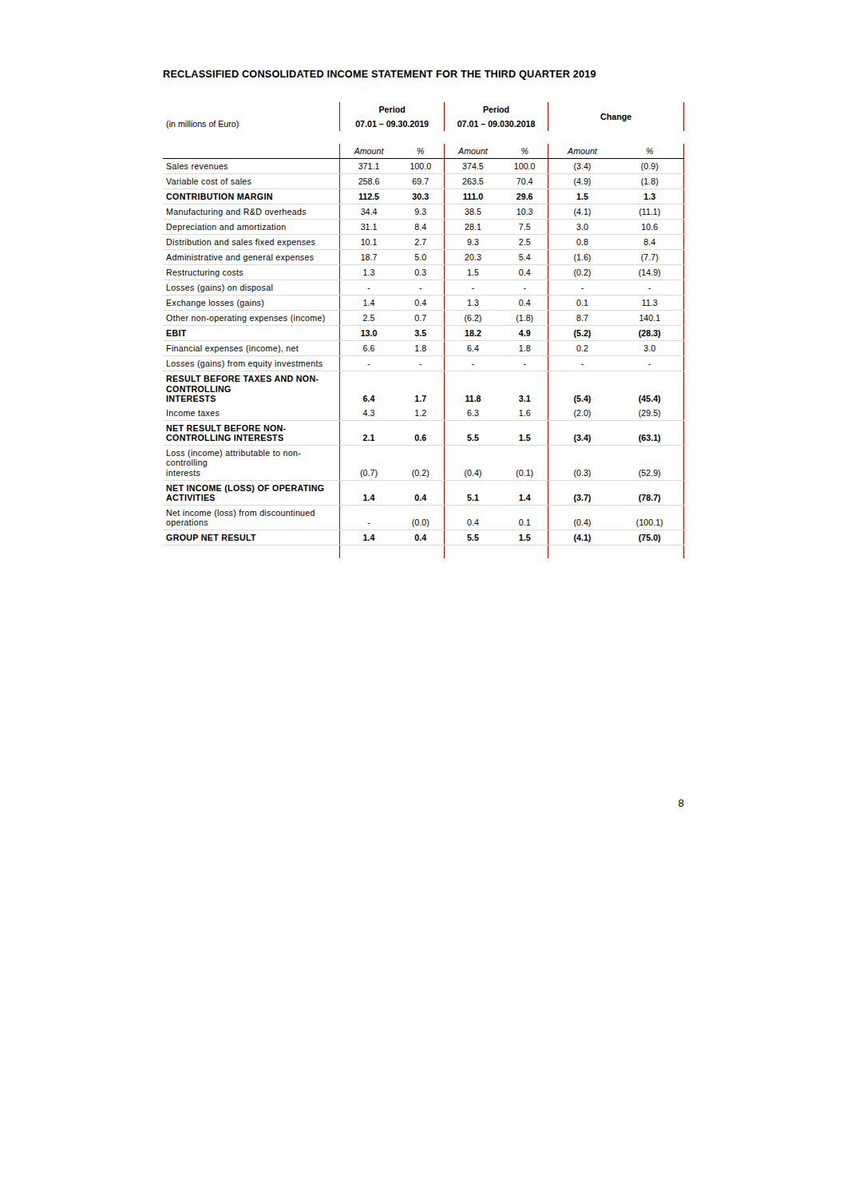RECLASSIFIED CONSOLIDATED INCOME STATEMENT FOR THE THIRD QUARTER 2019
| (in millions of Euro) | Period | Period | Change |
| 07.01 – 09.30.2019 | 07.01 – 09.030.2018 |
| | Amount | % | Amount | % | Amount | % |
| Sales revenues | 371.1 | 100.0 | 374.5 | 100.0 | (3.4) | (0.9) |
| Variable cost of sales | 258.6 | 69.7 | 263.5 | 70.4 | (4.9) | (1.8) |
| CONTRIBUTION MARGIN | 112.5 | 30.3 | 111.0 | 29.6 | 1.5 | 1.3 |
| Manufacturing and R&D overheads | 34.4 | 9.3 | 38.5 | 10.3 | (4.1) | (11.1) |
| Depreciation and amortization | 31.1 | 8.4 | 28.1 | 7.5 | 3.0 | 10.6 |
| Distribution and sales fixed expenses | 10.1 | 2.7 | 9.3 | 2.5 | 0.8 | 8.4 |
| Administrative and general expenses | 18.7 | 5.0 | 20.3 | 5.4 | (1.6) | (7.7) |
| Restructuring costs | 1.3 | 0.3 | 1.5 | 0.4 | (0.2) | (14.9) |
| Losses (gains) on disposal | - | - | - | - | - | - |
| Exchange losses (gains) | 1.4 | 0.4 | 1.3 | 0.4 | 0.1 | 11.3 |
| Other non-operating expenses (income) | 2.5 | 0.7 | (6.2) | (1.8) | 8.7 | 140.1 |
| EBIT | 13.0 | 3.5 | 18.2 | 4.9 | (5.2) | (28.3) |
| Financial expenses (income), net | 6.6 | 1.8 | 6.4 | 1.8 | 0.2 | 3.0 |
| Losses (gains) from equity investments | - | - | - | - | - | - |
| RESULT BEFORE TAXES AND NON-CONTROLLING INTERESTS | 6.4 | 1.7 | 11.8 | 3.1 | (5.4) | (45.4) |
| Income taxes | 4.3 | 1.2 | 6.3 | 1.6 | (2.0) | (29.5) |
| NET RESULT BEFORE NON-CONTROLLING INTERESTS | 2.1 | 0.6 | 5.5 | 1.5 | (3.4) | (63.1) |
| Loss (income) attributable to non-controlling interests | (0.7) | (0.2) | (0.4) | (0.1) | (0.3) | (52.9) |
| NET INCOME (LOSS) OF OPERATING ACTIVITIES | 1.4 | 0.4 | 5.1 | 1.4 | (3.7) | (78.7) |
| Net income (loss) from discountinued operations | - | (0.0) | 0.4 | 0.1 | (0.4) | (100.1) |
| GROUP NET RESULT | 1.4 | 0.4 | 5.5 | 1.5 | (4.1) | (75.0) |
8